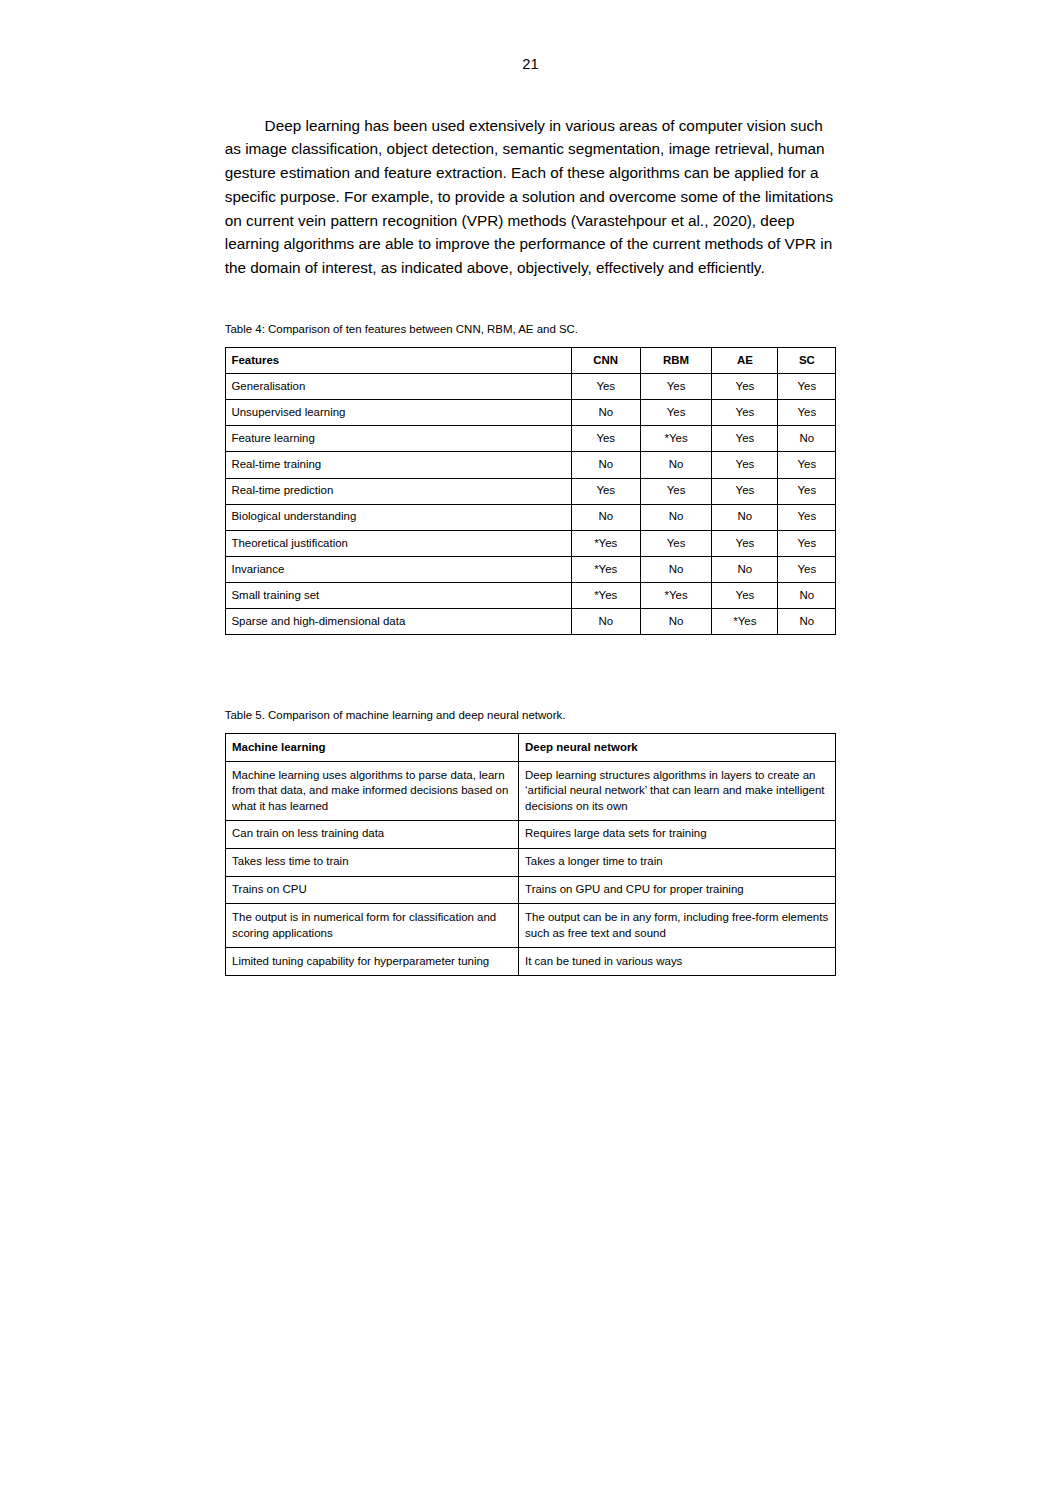21
Deep learning has been used extensively in various areas of computer vision such as image classification, object detection, semantic segmentation, image retrieval, human gesture estimation and feature extraction. Each of these algorithms can be applied for a specific purpose. For example, to provide a solution and overcome some of the limitations on current vein pattern recognition (VPR) methods (Varastehpour et al., 2020), deep learning algorithms are able to improve the performance of the current methods of VPR in the domain of interest, as indicated above, objectively, effectively and efficiently.
Table 4: Comparison of ten features between CNN, RBM, AE and SC.
| Features | CNN | RBM | AE | SC |
| --- | --- | --- | --- | --- |
| Generalisation | Yes | Yes | Yes | Yes |
| Unsupervised learning | No | Yes | Yes | Yes |
| Feature learning | Yes | *Yes | Yes | No |
| Real-time training | No | No | Yes | Yes |
| Real-time prediction | Yes | Yes | Yes | Yes |
| Biological understanding | No | No | No | Yes |
| Theoretical justification | *Yes | Yes | Yes | Yes |
| Invariance | *Yes | No | No | Yes |
| Small training set | *Yes | *Yes | Yes | No |
| Sparse and high-dimensional data | No | No | *Yes | No |
Table 5. Comparison of machine learning and deep neural network.
| Machine learning | Deep neural network |
| --- | --- |
| Machine learning uses algorithms to parse data, learn from that data, and make informed decisions based on what it has learned | Deep learning structures algorithms in layers to create an ‘artificial neural network’ that can learn and make intelligent decisions on its own |
| Can train on less training data | Requires large data sets for training |
| Takes less time to train | Takes a longer time to train |
| Trains on CPU | Trains on GPU and CPU for proper training |
| The output is in numerical form for classification and scoring applications | The output can be in any form, including free-form elements such as free text and sound |
| Limited tuning capability for hyperparameter tuning | It can be tuned in various ways |